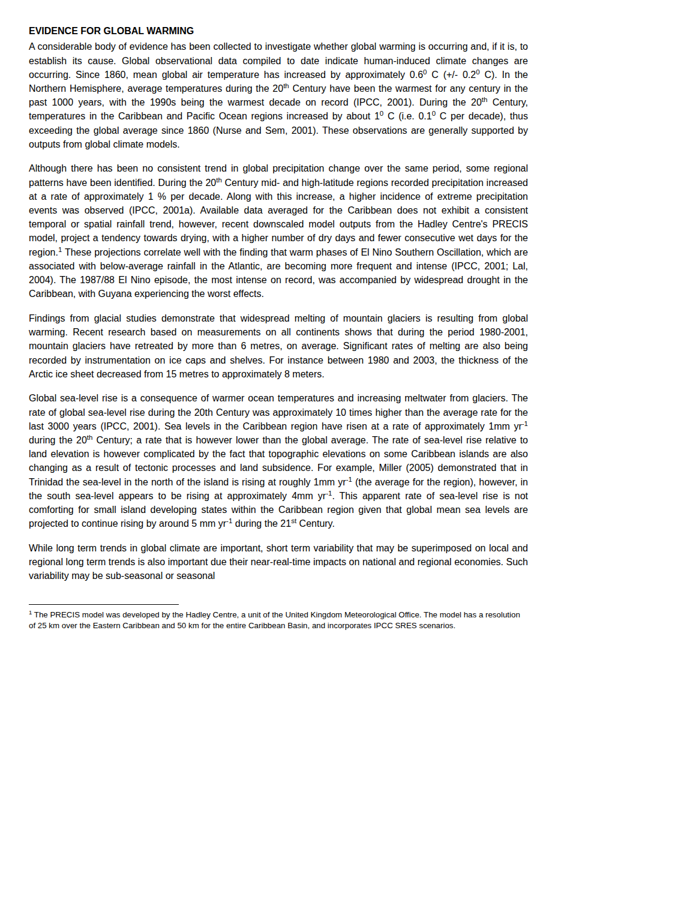Evidence for Global Warming
A considerable body of evidence has been collected to investigate whether global warming is occurring and, if it is, to establish its cause. Global observational data compiled to date indicate human-induced climate changes are occurring. Since 1860, mean global air temperature has increased by approximately 0.60 C (+/- 0.20 C). In the Northern Hemisphere, average temperatures during the 20th Century have been the warmest for any century in the past 1000 years, with the 1990s being the warmest decade on record (IPCC, 2001). During the 20th Century, temperatures in the Caribbean and Pacific Ocean regions increased by about 10 C (i.e. 0.10 C per decade), thus exceeding the global average since 1860 (Nurse and Sem, 2001). These observations are generally supported by outputs from global climate models.
Although there has been no consistent trend in global precipitation change over the same period, some regional patterns have been identified. During the 20th Century mid- and high-latitude regions recorded precipitation increased at a rate of approximately 1 % per decade. Along with this increase, a higher incidence of extreme precipitation events was observed (IPCC, 2001a). Available data averaged for the Caribbean does not exhibit a consistent temporal or spatial rainfall trend, however, recent downscaled model outputs from the Hadley Centre's PRECIS model, project a tendency towards drying, with a higher number of dry days and fewer consecutive wet days for the region.1 These projections correlate well with the finding that warm phases of El Nino Southern Oscillation, which are associated with below-average rainfall in the Atlantic, are becoming more frequent and intense (IPCC, 2001; Lal, 2004). The 1987/88 El Nino episode, the most intense on record, was accompanied by widespread drought in the Caribbean, with Guyana experiencing the worst effects.
Findings from glacial studies demonstrate that widespread melting of mountain glaciers is resulting from global warming. Recent research based on measurements on all continents shows that during the period 1980-2001, mountain glaciers have retreated by more than 6 metres, on average. Significant rates of melting are also being recorded by instrumentation on ice caps and shelves. For instance between 1980 and 2003, the thickness of the Arctic ice sheet decreased from 15 metres to approximately 8 meters.
Global sea-level rise is a consequence of warmer ocean temperatures and increasing meltwater from glaciers. The rate of global sea-level rise during the 20th Century was approximately 10 times higher than the average rate for the last 3000 years (IPCC, 2001). Sea levels in the Caribbean region have risen at a rate of approximately 1mm yr-1 during the 20th Century; a rate that is however lower than the global average. The rate of sea-level rise relative to land elevation is however complicated by the fact that topographic elevations on some Caribbean islands are also changing as a result of tectonic processes and land subsidence. For example, Miller (2005) demonstrated that in Trinidad the sea-level in the north of the island is rising at roughly 1mm yr-1 (the average for the region), however, in the south sea-level appears to be rising at approximately 4mm yr-1. This apparent rate of sea-level rise is not comforting for small island developing states within the Caribbean region given that global mean sea levels are projected to continue rising by around 5 mm yr-1 during the 21st Century.
While long term trends in global climate are important, short term variability that may be superimposed on local and regional long term trends is also important due their near-real-time impacts on national and regional economies. Such variability may be sub-seasonal or seasonal
1 The PRECIS model was developed by the Hadley Centre, a unit of the United Kingdom Meteorological Office. The model has a resolution of 25 km over the Eastern Caribbean and 50 km for the entire Caribbean Basin, and incorporates IPCC SRES scenarios.